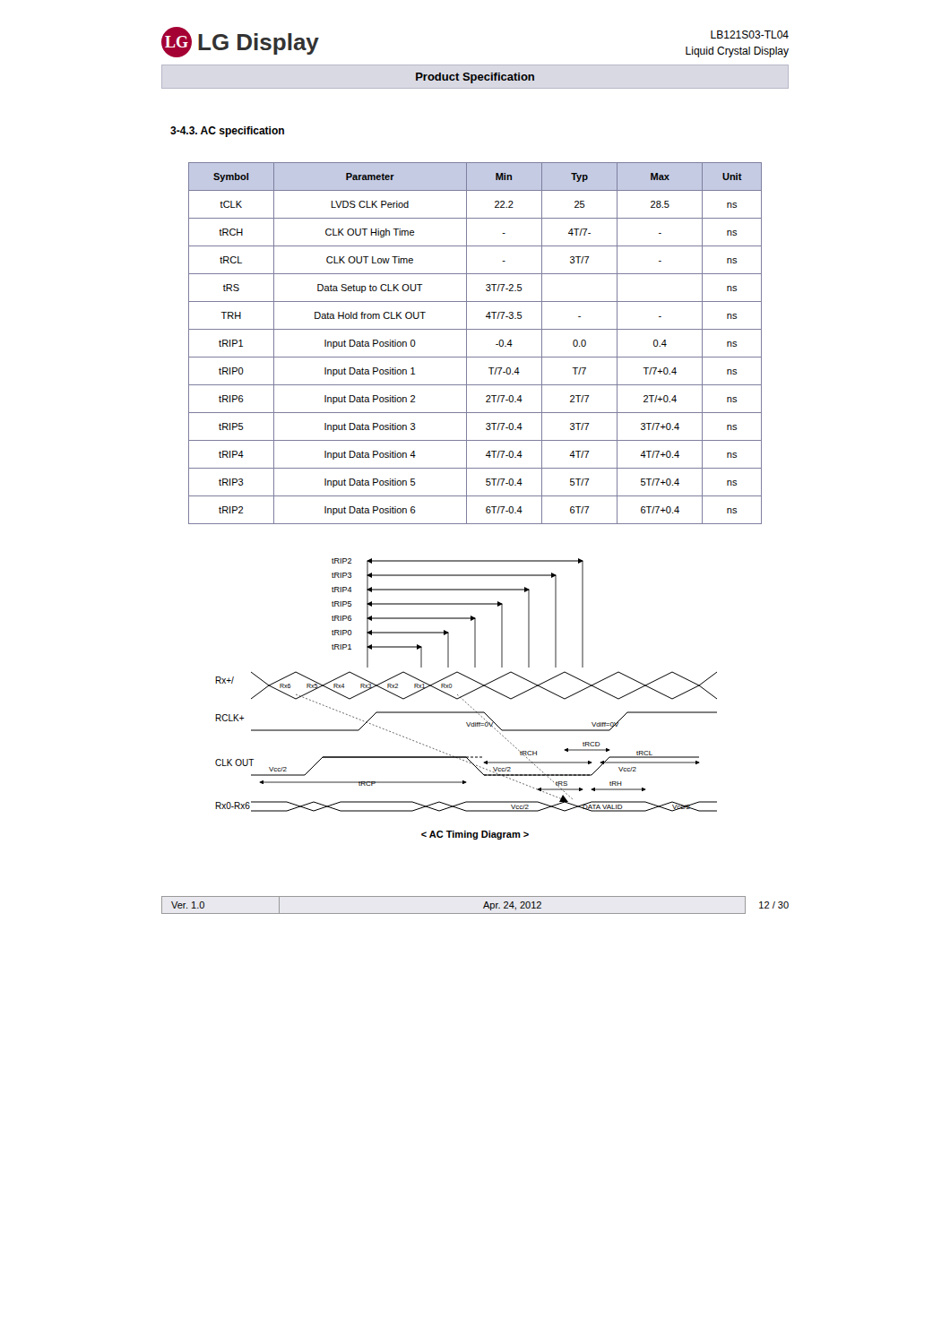LG LG Display
LB121S03-TL04
Liquid Crystal Display
Product Specification
3-4.3. AC specification
| Symbol | Parameter | Min | Typ | Max | Unit |
| --- | --- | --- | --- | --- | --- |
| tCLK | LVDS CLK Period | 22.2 | 25 | 28.5 | ns |
| tRCH | CLK OUT High Time | - | 4T/7- | - | ns |
| tRCL | CLK OUT Low Time | - | 3T/7 | - | ns |
| tRS | Data Setup to CLK OUT | 3T/7-2.5 | | | ns |
| TRH | Data Hold from CLK OUT | 4T/7-3.5 | - | - | ns |
| tRIP1 | Input Data Position 0 | -0.4 | 0.0 | 0.4 | ns |
| tRIP0 | Input Data Position 1 | T/7-0.4 | T/7 | T/7+0.4 | ns |
| tRIP6 | Input Data Position 2 | 2T/7-0.4 | 2T/7 | 2T/+0.4 | ns |
| tRIP5 | Input Data Position 3 | 3T/7-0.4 | 3T/7 | 3T/7+0.4 | ns |
| tRIP4 | Input Data Position 4 | 4T/7-0.4 | 4T/7 | 4T/7+0.4 | ns |
| tRIP3 | Input Data Position 5 | 5T/7-0.4 | 5T/7 | 5T/7+0.4 | ns |
| tRIP2 | Input Data Position 6 | 6T/7-0.4 | 6T/7 | 6T/7+0.4 | ns |
tRIP2 tRIP3 tRIP4 tRIP5 tRIP6 tRIP0 tRIP1 Rx+/ Rx6 Rx5 Rx4 Rx3 Rx2 Rx1 Rx0 RCLK+ Vdiff=0V Vdiff=0V CLK OUT Vcc/2 Vcc/2 Vcc/2 tRCD tRCH tRCL tRCP tRS tRH Rx0-Rx6 Vcc/2 DATA VALID Vcc/2
< AC Timing Diagram >
Ver. 1.0
Apr. 24, 2012
12 / 30